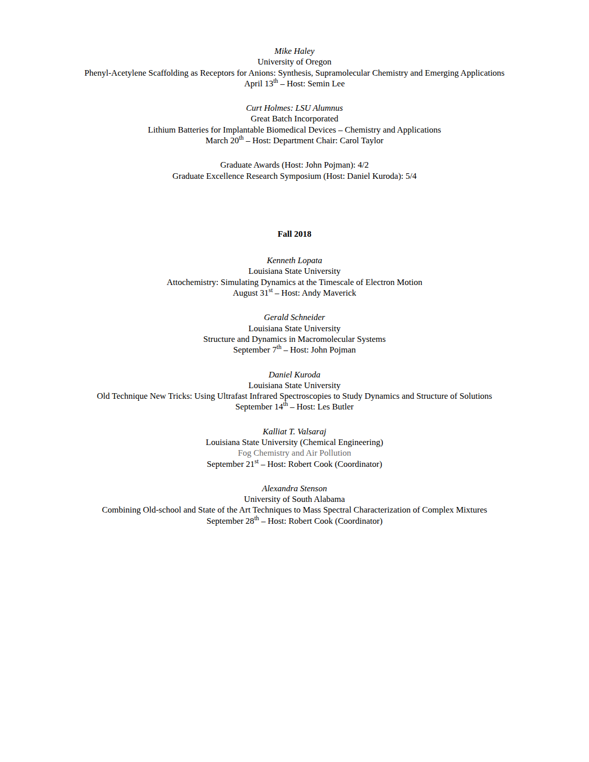Mike Haley University of Oregon Phenyl-Acetylene Scaffolding as Receptors for Anions: Synthesis, Supramolecular Chemistry and Emerging Applications April 13th – Host: Semin Lee
Curt Holmes: LSU Alumnus Great Batch Incorporated Lithium Batteries for Implantable Biomedical Devices – Chemistry and Applications March 20th – Host: Department Chair: Carol Taylor
Graduate Awards (Host: John Pojman): 4/2
Graduate Excellence Research Symposium (Host: Daniel Kuroda): 5/4
Fall 2018
Kenneth Lopata Louisiana State University Attochemistry: Simulating Dynamics at the Timescale of Electron Motion August 31st – Host: Andy Maverick
Gerald Schneider Louisiana State University Structure and Dynamics in Macromolecular Systems September 7th – Host: John Pojman
Daniel Kuroda Louisiana State University Old Technique New Tricks: Using Ultrafast Infrared Spectroscopies to Study Dynamics and Structure of Solutions September 14th – Host: Les Butler
Kalliat T. Valsaraj Louisiana State University (Chemical Engineering) Fog Chemistry and Air Pollution September 21st – Host: Robert Cook (Coordinator)
Alexandra Stenson University of South Alabama Combining Old-school and State of the Art Techniques to Mass Spectral Characterization of Complex Mixtures September 28th – Host: Robert Cook (Coordinator)